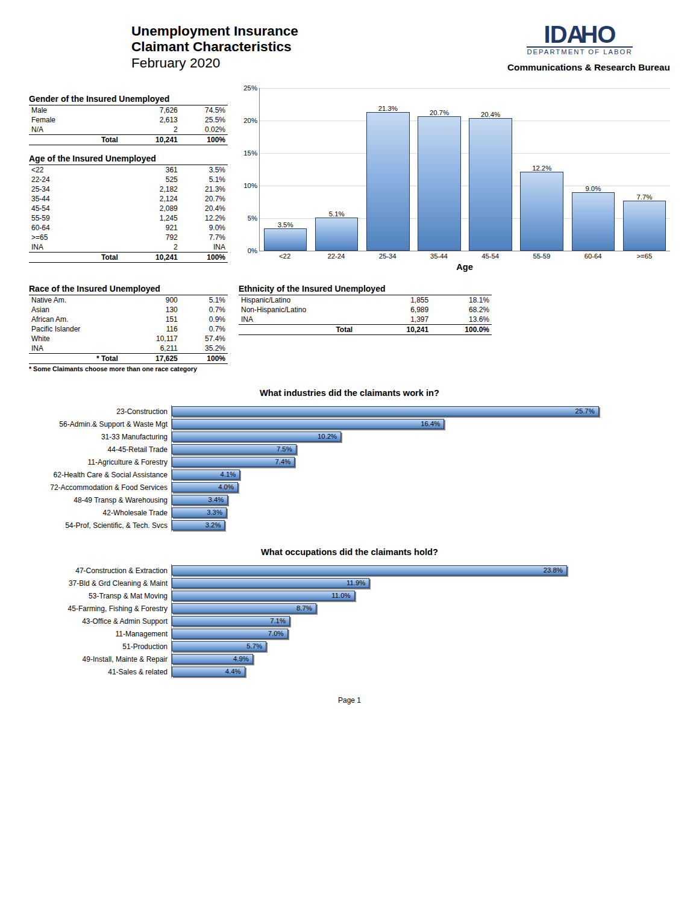Unemployment Insurance
Claimant Characteristics
February 2020
IDAHO
DEPARTMENT OF LABOR
Communications & Research Bureau
Gender of the Insured Unemployed
| Male | 7,626 | 74.5% |
| Female | 2,613 | 25.5% |
| N/A | 2 | 0.02% |
| Total | 10,241 | 100% |
Age of the Insured Unemployed
| <22 | 361 | 3.5% |
| 22-24 | 525 | 5.1% |
| 25-34 | 2,182 | 21.3% |
| 35-44 | 2,124 | 20.7% |
| 45-54 | 2,089 | 20.4% |
| 55-59 | 1,245 | 12.2% |
| 60-64 | 921 | 9.0% |
| >=65 | 792 | 7.7% |
| INA | 2 | INA |
| Total | 10,241 | 100% |
25%
20%
15%
10%
5%
0%
3.5%
5.1%
21.3%
20.7%
20.4%
12.2%
9.0%
7.7%
<22
22-24
25-34
35-44
45-54
55-59
60-64
>=65
Age
Race of the Insured Unemployed
| Native Am. | 900 | 5.1% |
| Asian | 130 | 0.7% |
| African Am. | 151 | 0.9% |
| Pacific Islander | 116 | 0.7% |
| White | 10,117 | 57.4% |
| INA | 6,211 | 35.2% |
| * Total | 17,625 | 100% |
* Some Claimants choose more than one race category
Ethnicity of the Insured Unemployed
| Hispanic/Latino | 1,855 | 18.1% |
| Non-Hispanic/Latino | 6,989 | 68.2% |
| INA | 1,397 | 13.6% |
| Total | 10,241 | 100.0% |
What industries did the claimants work in?
| 23-Construction | 25.7% |
| 56-Admin.& Support & Waste Mgt | 16.4% |
| 31-33 Manufacturing | 10.2% |
| 44-45-Retail Trade | 7.5% |
| 11-Agriculture & Forestry | 7.4% |
| 62-Health Care & Social Assistance | 4.1% |
| 72-Accommodation & Food Services | 4.0% |
| 48-49 Transp & Warehousing | 3.4% |
| 42-Wholesale Trade | 3.3% |
| 54-Prof, Scientific, & Tech. Svcs | 3.2% |
What occupations did the claimants hold?
| 47-Construction & Extraction | 23.8% |
| 37-Bld & Grd Cleaning & Maint | 11.9% |
| 53-Transp & Mat Moving | 11.0% |
| 45-Farming, Fishing & Forestry | 8.7% |
| 43-Office & Admin Support | 7.1% |
| 11-Management | 7.0% |
| 51-Production | 5.7% |
| 49-Install, Mainte & Repair | 4.9% |
| 41-Sales & related | 4.4% |
Page 1